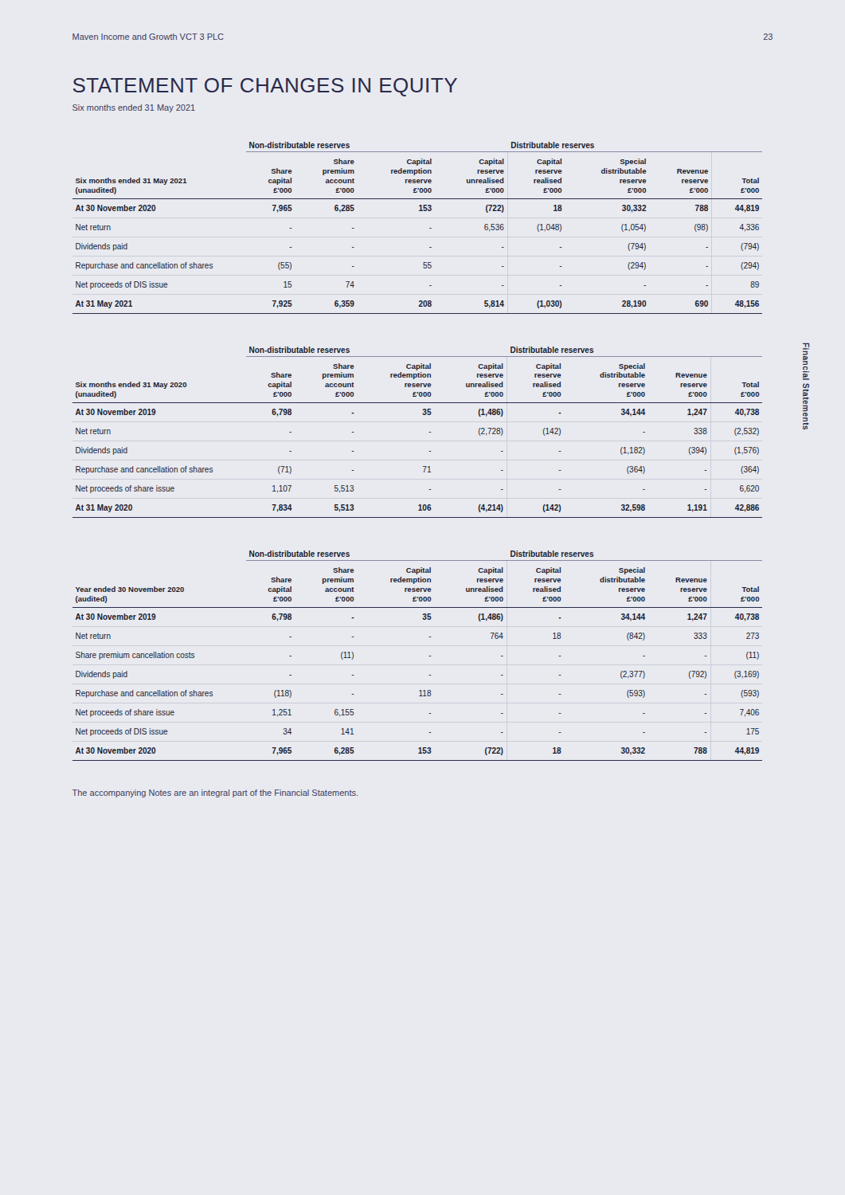Maven Income and Growth VCT 3 PLC
23
STATEMENT OF CHANGES IN EQUITY
Six months ended 31 May 2021
| | Non-distributable reserves | Distributable reserves | |
| --- | --- | --- | --- |
| Six months ended 31 May 2021 (unaudited) | Share capital £'000 | Share premium account £'000 | Capital redemption reserve £'000 | Capital reserve unrealised £'000 | Capital reserve realised £'000 | Special distributable reserve £'000 | Revenue reserve £'000 | Total £'000 |
| At 30 November 2020 | 7,965 | 6,285 | 153 | (722) | 18 | 30,332 | 788 | 44,819 |
| Net return | - | - | - | 6,536 | (1,048) | (1,054) | (98) | 4,336 |
| Dividends paid | - | - | - | - | - | (794) | - | (794) |
| Repurchase and cancellation of shares | (55) | - | 55 | - | - | (294) | - | (294) |
| Net proceeds of DIS issue | 15 | 74 | - | - | - | - | - | 89 |
| At 31 May 2021 | 7,925 | 6,359 | 208 | 5,814 | (1,030) | 28,190 | 690 | 48,156 |
| | Non-distributable reserves | Distributable reserves | |
| --- | --- | --- | --- |
| Six months ended 31 May 2020 (unaudited) | Share capital £'000 | Share premium account £'000 | Capital redemption reserve £'000 | Capital reserve unrealised £'000 | Capital reserve realised £'000 | Special distributable reserve £'000 | Revenue reserve £'000 | Total £'000 |
| At 30 November 2019 | 6,798 | - | 35 | (1,486) | - | 34,144 | 1,247 | 40,738 |
| Net return | - | - | - | (2,728) | (142) | - | 338 | (2,532) |
| Dividends paid | - | - | - | - | - | (1,182) | (394) | (1,576) |
| Repurchase and cancellation of shares | (71) | - | 71 | - | - | (364) | - | (364) |
| Net proceeds of share issue | 1,107 | 5,513 | - | - | - | - | - | 6,620 |
| At 31 May 2020 | 7,834 | 5,513 | 106 | (4,214) | (142) | 32,598 | 1,191 | 42,886 |
| | Non-distributable reserves | Distributable reserves | |
| --- | --- | --- | --- |
| Year ended 30 November 2020 (audited) | Share capital £'000 | Share premium account £'000 | Capital redemption reserve £'000 | Capital reserve unrealised £'000 | Capital reserve realised £'000 | Special distributable reserve £'000 | Revenue reserve £'000 | Total £'000 |
| At 30 November 2019 | 6,798 | - | 35 | (1,486) | - | 34,144 | 1,247 | 40,738 |
| Net return | - | - | - | 764 | 18 | (842) | 333 | 273 |
| Share premium cancellation costs | - | (11) | - | - | - | - | - | (11) |
| Dividends paid | - | - | - | - | - | (2,377) | (792) | (3,169) |
| Repurchase and cancellation of shares | (118) | - | 118 | - | - | (593) | - | (593) |
| Net proceeds of share issue | 1,251 | 6,155 | - | - | - | - | - | 7,406 |
| Net proceeds of DIS issue | 34 | 141 | - | - | - | - | - | 175 |
| At 30 November 2020 | 7,965 | 6,285 | 153 | (722) | 18 | 30,332 | 788 | 44,819 |
The accompanying Notes are an integral part of the Financial Statements.
Financial Statements